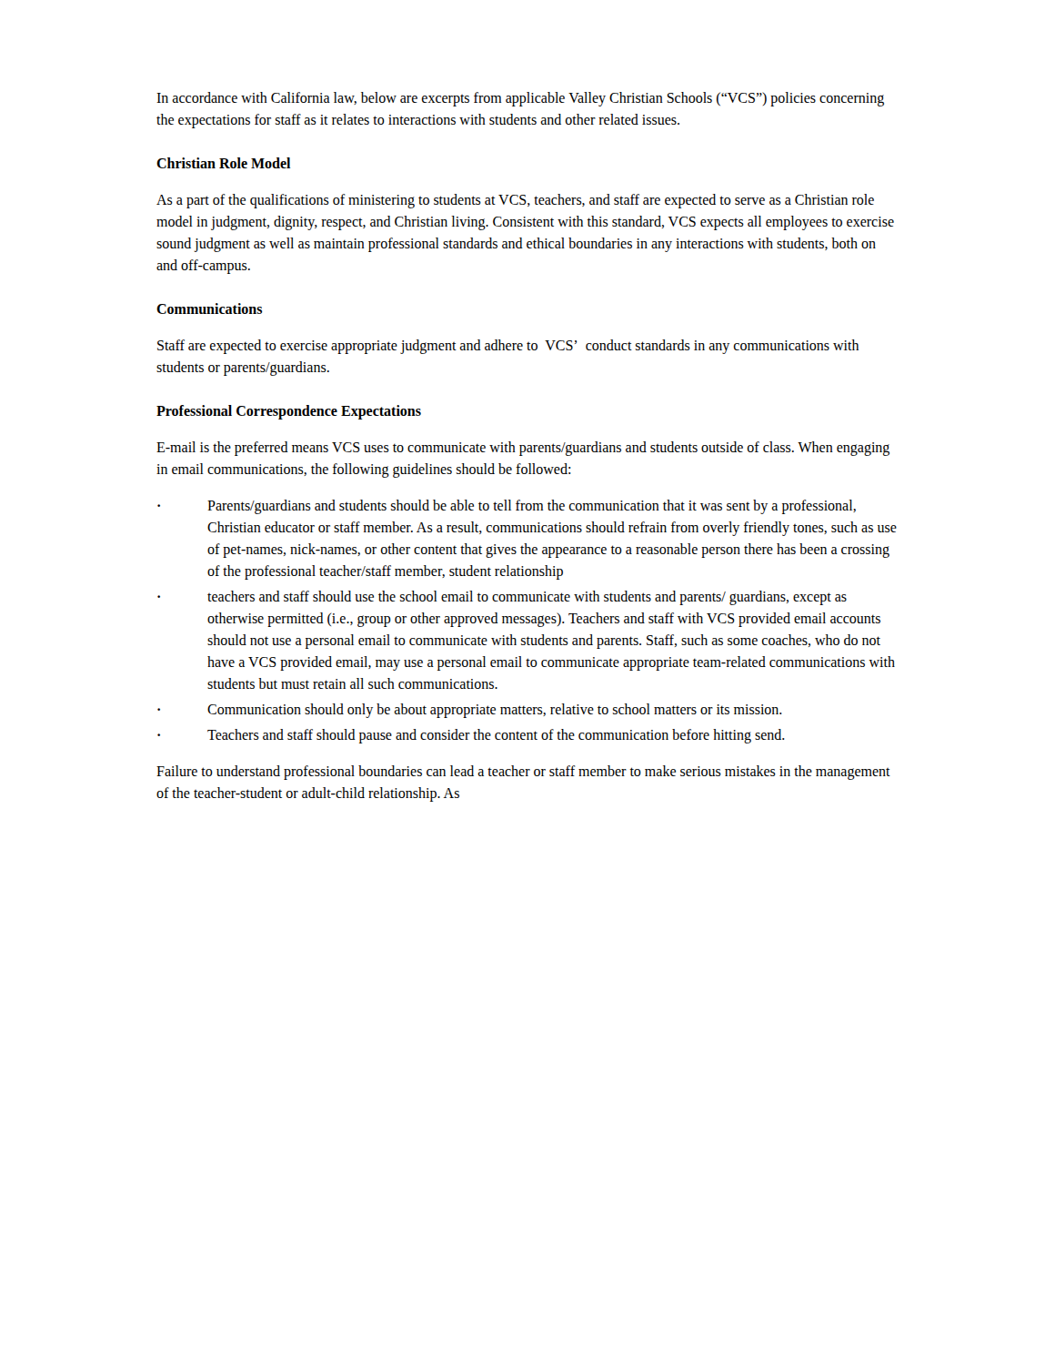In accordance with California law, below are excerpts from applicable Valley Christian Schools (“VCS”) policies concerning the expectations for staff as it relates to interactions with students and other related issues.
Christian Role Model
As a part of the qualifications of ministering to students at VCS, teachers, and staff are expected to serve as a Christian role model in judgment, dignity, respect, and Christian living. Consistent with this standard, VCS expects all employees to exercise sound judgment as well as maintain professional standards and ethical boundaries in any interactions with students, both on and off-campus.
Communications
Staff are expected to exercise appropriate judgment and adhere to VCS’ conduct standards in any communications with students or parents/guardians.
Professional Correspondence Expectations
E-mail is the preferred means VCS uses to communicate with parents/guardians and students outside of class. When engaging in email communications, the following guidelines should be followed:
Parents/guardians and students should be able to tell from the communication that it was sent by a professional, Christian educator or staff member. As a result, communications should refrain from overly friendly tones, such as use of pet-names, nick-names, or other content that gives the appearance to a reasonable person there has been a crossing of the professional teacher/staff member, student relationship
teachers and staff should use the school email to communicate with students and parents/ guardians, except as otherwise permitted (i.e., group or other approved messages). Teachers and staff with VCS provided email accounts should not use a personal email to communicate with students and parents. Staff, such as some coaches, who do not have a VCS provided email, may use a personal email to communicate appropriate team-related communications with students but must retain all such communications.
Communication should only be about appropriate matters, relative to school matters or its mission.
Teachers and staff should pause and consider the content of the communication before hitting send.
Failure to understand professional boundaries can lead a teacher or staff member to make serious mistakes in the management of the teacher-student or adult-child relationship. As